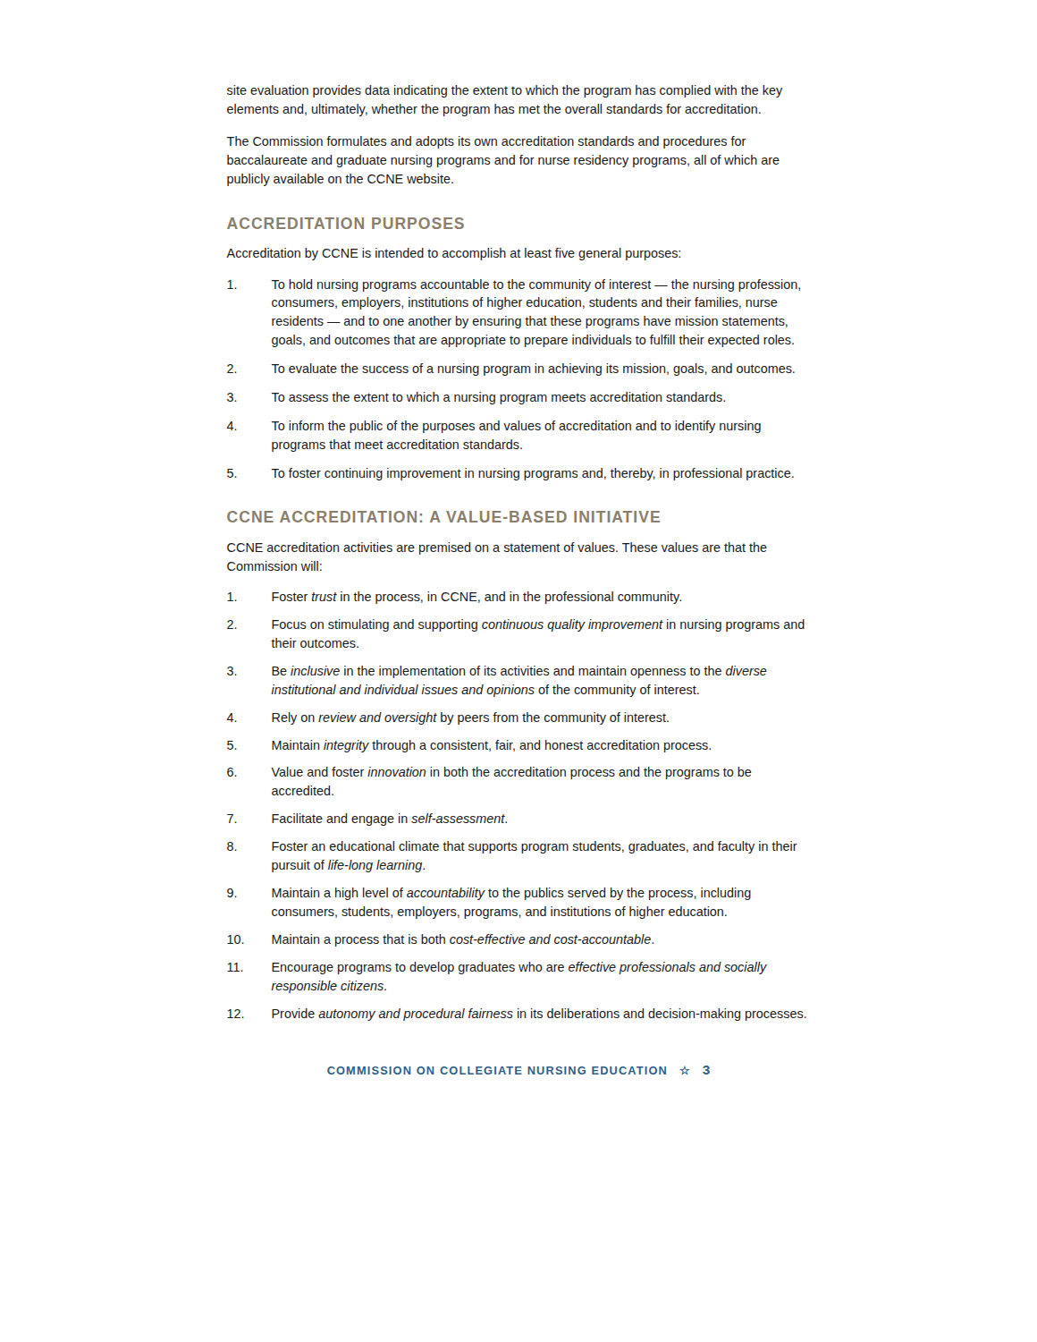site evaluation provides data indicating the extent to which the program has complied with the key elements and, ultimately, whether the program has met the overall standards for accreditation.
The Commission formulates and adopts its own accreditation standards and procedures for baccalaureate and graduate nursing programs and for nurse residency programs, all of which are publicly available on the CCNE website.
Accreditation Purposes
Accreditation by CCNE is intended to accomplish at least five general purposes:
To hold nursing programs accountable to the community of interest — the nursing profession, consumers, employers, institutions of higher education, students and their families, nurse residents — and to one another by ensuring that these programs have mission statements, goals, and outcomes that are appropriate to prepare individuals to fulfill their expected roles.
To evaluate the success of a nursing program in achieving its mission, goals, and outcomes.
To assess the extent to which a nursing program meets accreditation standards.
To inform the public of the purposes and values of accreditation and to identify nursing programs that meet accreditation standards.
To foster continuing improvement in nursing programs and, thereby, in professional practice.
CCNE Accreditation: A Value-Based Initiative
CCNE accreditation activities are premised on a statement of values. These values are that the Commission will:
Foster trust in the process, in CCNE, and in the professional community.
Focus on stimulating and supporting continuous quality improvement in nursing programs and their outcomes.
Be inclusive in the implementation of its activities and maintain openness to the diverse institutional and individual issues and opinions of the community of interest.
Rely on review and oversight by peers from the community of interest.
Maintain integrity through a consistent, fair, and honest accreditation process.
Value and foster innovation in both the accreditation process and the programs to be accredited.
Facilitate and engage in self-assessment.
Foster an educational climate that supports program students, graduates, and faculty in their pursuit of life-long learning.
Maintain a high level of accountability to the publics served by the process, including consumers, students, employers, programs, and institutions of higher education.
Maintain a process that is both cost-effective and cost-accountable.
Encourage programs to develop graduates who are effective professionals and socially responsible citizens.
Provide autonomy and procedural fairness in its deliberations and decision-making processes.
Commission on Collegiate Nursing Education ☆ 3